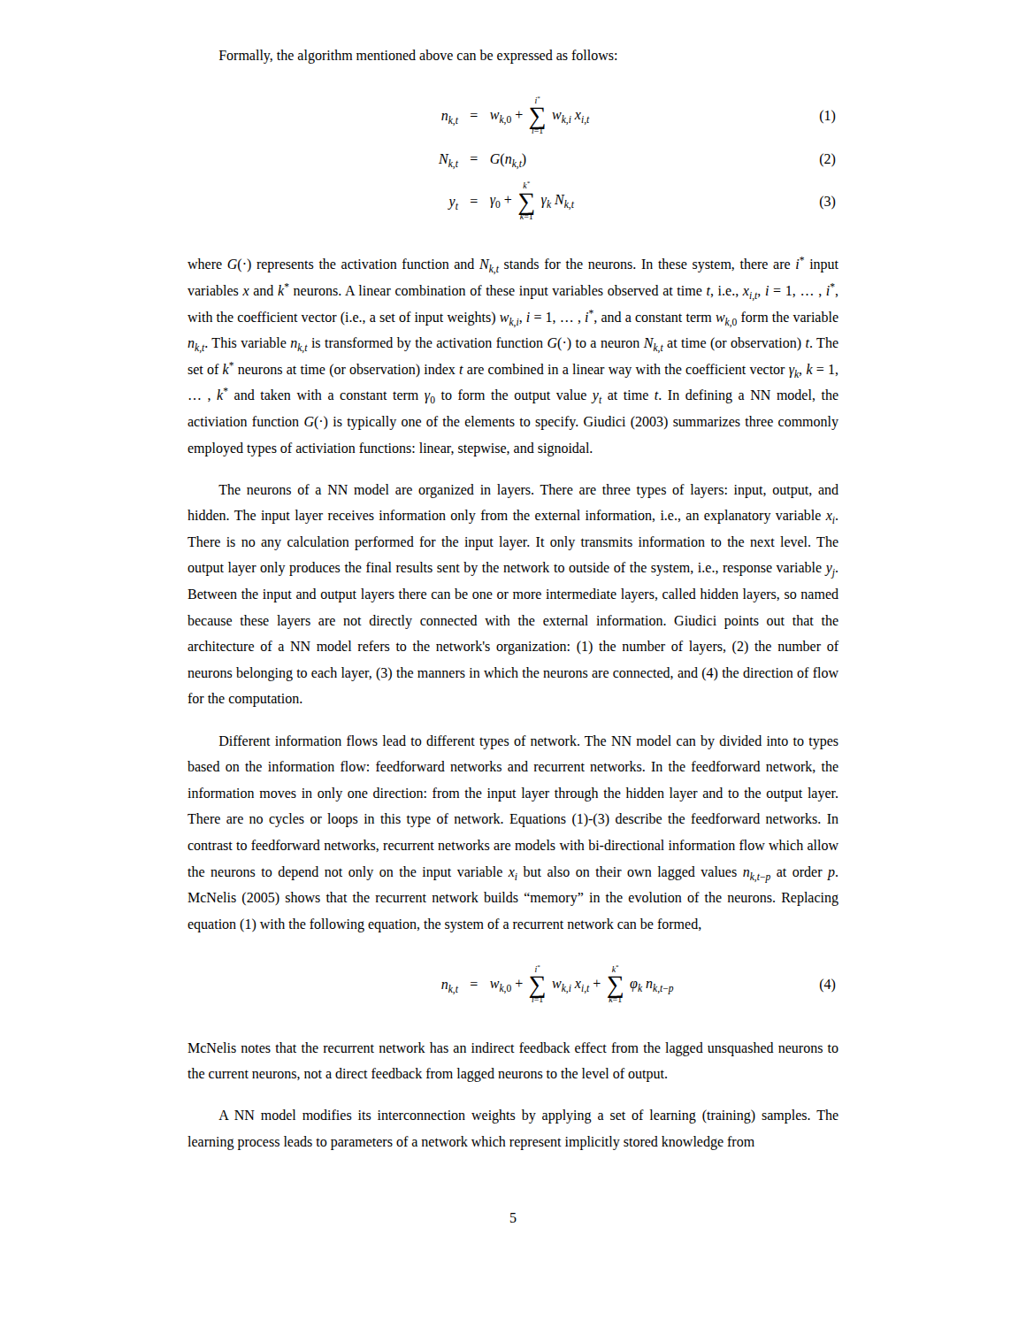Formally, the algorithm mentioned above can be expressed as follows:
| n k , t | = | w k ,0 + i * ∑ i =1 w k , i x i , t | (1) |
| N k , t | = | G ( n k , t ) | (2) |
| y t | = | γ 0 + k * ∑ k =1 γ k N k , t | (3) |
where G(·) represents the activation function and Nk,t stands for the neurons. In these system, there are i* input variables x and k* neurons. A linear combination of these input variables observed at time t, i.e., xi,t, i = 1, … , i*, with the coefficient vector (i.e., a set of input weights) wk,i, i = 1, … , i*, and a constant term wk,0 form the variable nk,t. This variable nk,t is transformed by the activation function G(·) to a neuron Nk,t at time (or observation) t. The set of k* neurons at time (or observation) index t are combined in a linear way with the coefficient vector γk, k = 1, … , k* and taken with a constant term γ0 to form the output value yt at time t. In defining a NN model, the activiation function G(·) is typically one of the elements to specify. Giudici (2003) summarizes three commonly employed types of activiation functions: linear, stepwise, and signoidal.
The neurons of a NN model are organized in layers. There are three types of layers: input, output, and hidden. The input layer receives information only from the external information, i.e., an explanatory variable xi. There is no any calculation performed for the input layer. It only transmits information to the next level. The output layer only produces the final results sent by the network to outside of the system, i.e., response variable yj. Between the input and output layers there can be one or more intermediate layers, called hidden layers, so named because these layers are not directly connected with the external information. Giudici points out that the architecture of a NN model refers to the network's organization: (1) the number of layers, (2) the number of neurons belonging to each layer, (3) the manners in which the neurons are connected, and (4) the direction of flow for the computation.
Different information flows lead to different types of network. The NN model can by divided into to types based on the information flow: feedforward networks and recurrent networks. In the feedforward network, the information moves in only one direction: from the input layer through the hidden layer and to the output layer. There are no cycles or loops in this type of network. Equations (1)-(3) describe the feedforward networks. In contrast to feedforward networks, recurrent networks are models with bi-directional information flow which allow the neurons to depend not only on the input variable xi but also on their own lagged values nk,t−p at order p. McNelis (2005) shows that the recurrent network builds “memory” in the evolution of the neurons. Replacing equation (1) with the following equation, the system of a recurrent network can be formed,
| n k , t | = | w k ,0 + i * ∑ i =1 w k , i x i , t + k * ∑ k =1 φ k n k , t − p | (4) |
McNelis notes that the recurrent network has an indirect feedback effect from the lagged unsquashed neurons to the current neurons, not a direct feedback from lagged neurons to the level of output.
A NN model modifies its interconnection weights by applying a set of learning (training) samples. The learning process leads to parameters of a network which represent implicitly stored knowledge from
5